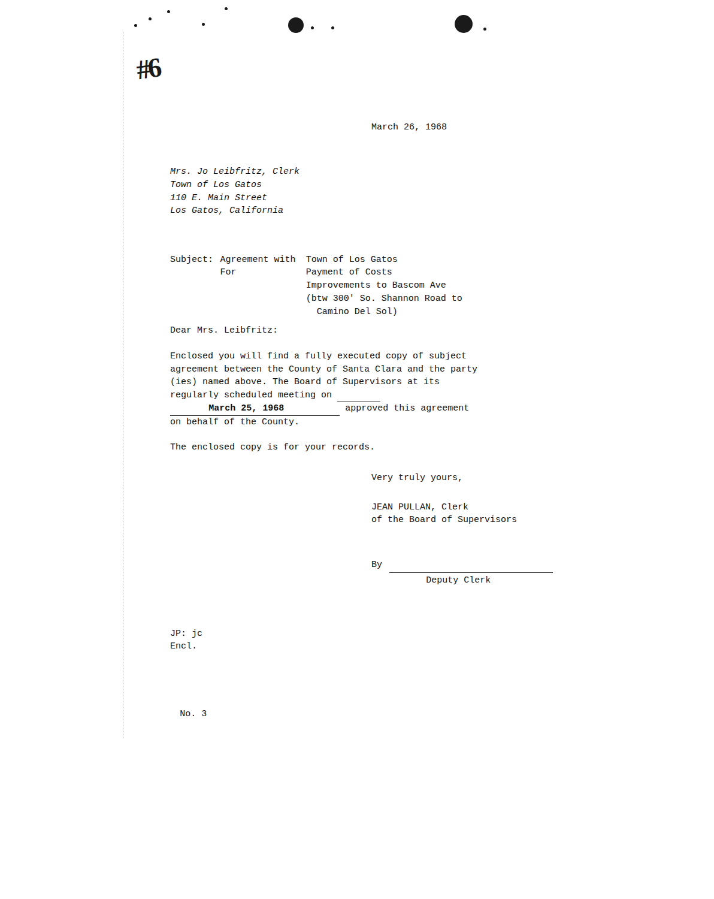#6
March 26, 1968
Mrs. Jo Leibfritz, Clerk
Town of Los Gatos
110 E. Main Street
Los Gatos, California
| Subject: | Agreement with | Town of Los Gatos |
| | For | Payment of Costs |
| | | Improvements to Bascom Ave |
| | | (btw 300' So. Shannon Road to |
| | | Camino Del Sol) |
Dear Mrs. Leibfritz:
Enclosed you will find a fully executed copy of subject agreement between the County of Santa Clara and the party (ies) named above. The Board of Supervisors at its regularly scheduled meeting on March 25, 1968 approved this agreement on behalf of the County.
The enclosed copy is for your records.
Very truly yours,
JEAN PULLAN, Clerk
of the Board of Supervisors
By
Deputy Clerk
JP: jc
Encl.
No. 3